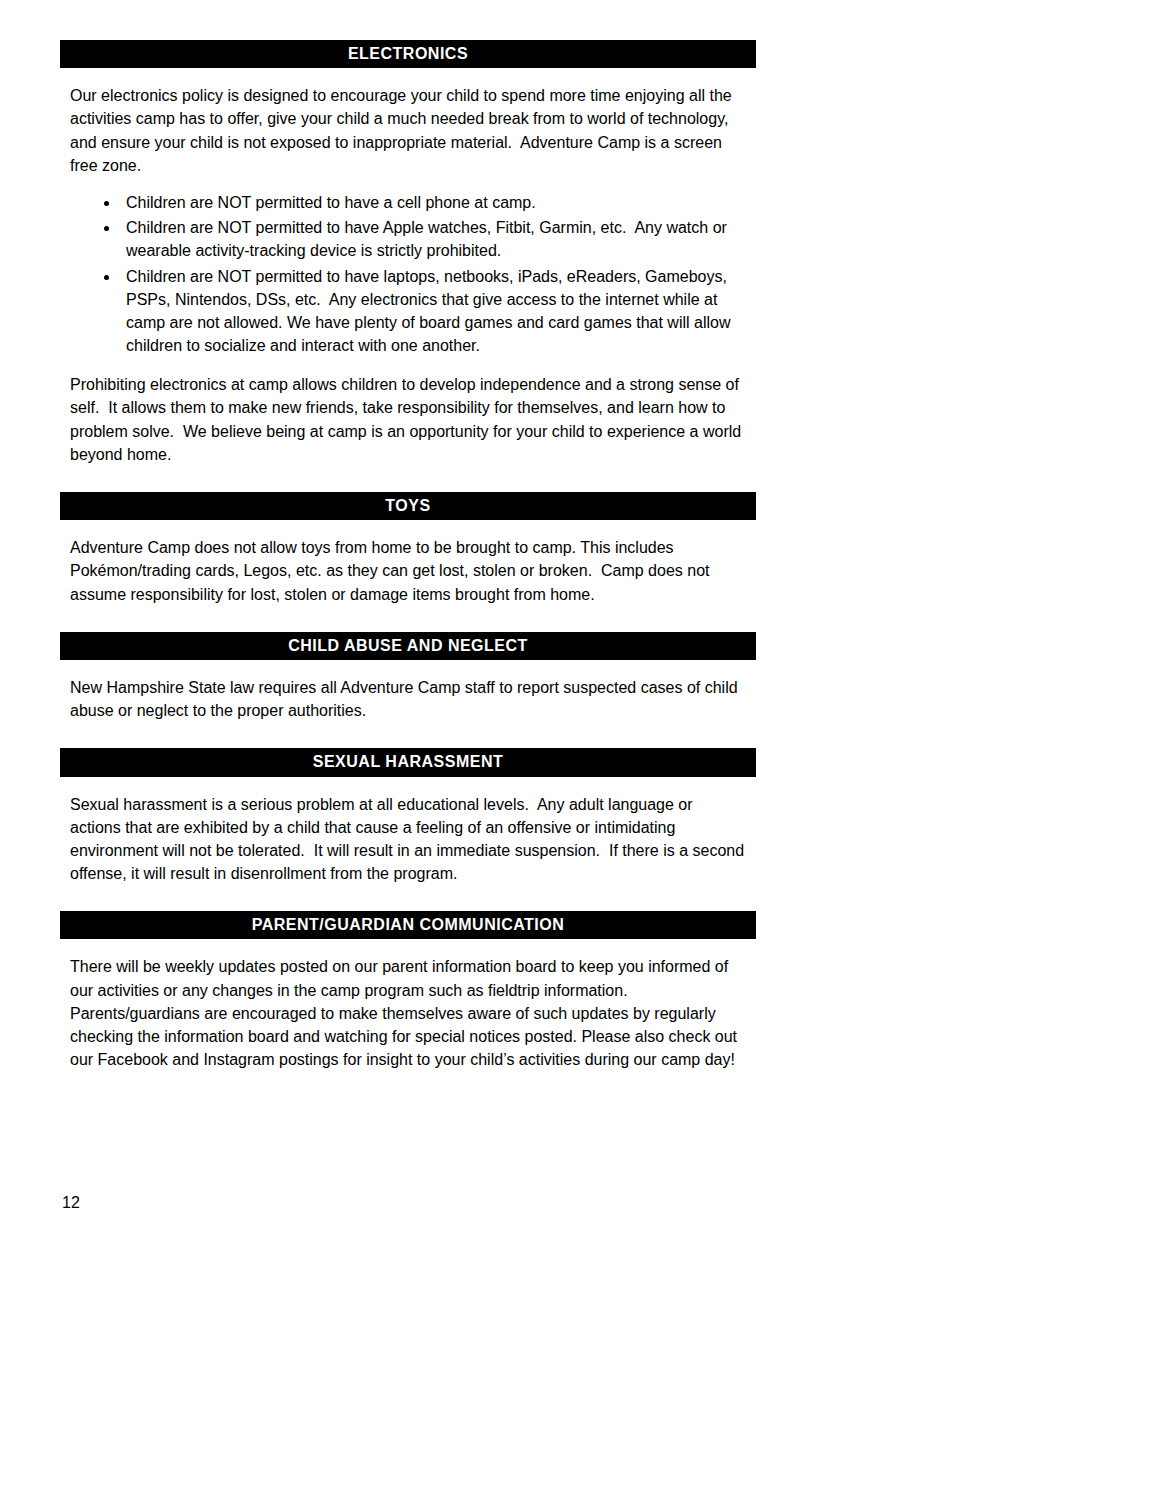Electronics
Our electronics policy is designed to encourage your child to spend more time enjoying all the activities camp has to offer, give your child a much needed break from to world of technology, and ensure your child is not exposed to inappropriate material. Adventure Camp is a screen free zone.
Children are NOT permitted to have a cell phone at camp.
Children are NOT permitted to have Apple watches, Fitbit, Garmin, etc. Any watch or wearable activity-tracking device is strictly prohibited.
Children are NOT permitted to have laptops, netbooks, iPads, eReaders, Gameboys, PSPs, Nintendos, DSs, etc. Any electronics that give access to the internet while at camp are not allowed. We have plenty of board games and card games that will allow children to socialize and interact with one another.
Prohibiting electronics at camp allows children to develop independence and a strong sense of self. It allows them to make new friends, take responsibility for themselves, and learn how to problem solve. We believe being at camp is an opportunity for your child to experience a world beyond home.
Toys
Adventure Camp does not allow toys from home to be brought to camp. This includes Pokémon/trading cards, Legos, etc. as they can get lost, stolen or broken. Camp does not assume responsibility for lost, stolen or damage items brought from home.
Child Abuse and Neglect
New Hampshire State law requires all Adventure Camp staff to report suspected cases of child abuse or neglect to the proper authorities.
Sexual Harassment
Sexual harassment is a serious problem at all educational levels. Any adult language or actions that are exhibited by a child that cause a feeling of an offensive or intimidating environment will not be tolerated. It will result in an immediate suspension. If there is a second offense, it will result in disenrollment from the program.
Parent/Guardian Communication
There will be weekly updates posted on our parent information board to keep you informed of our activities or any changes in the camp program such as fieldtrip information. Parents/guardians are encouraged to make themselves aware of such updates by regularly checking the information board and watching for special notices posted. Please also check out our Facebook and Instagram postings for insight to your child’s activities during our camp day!
12